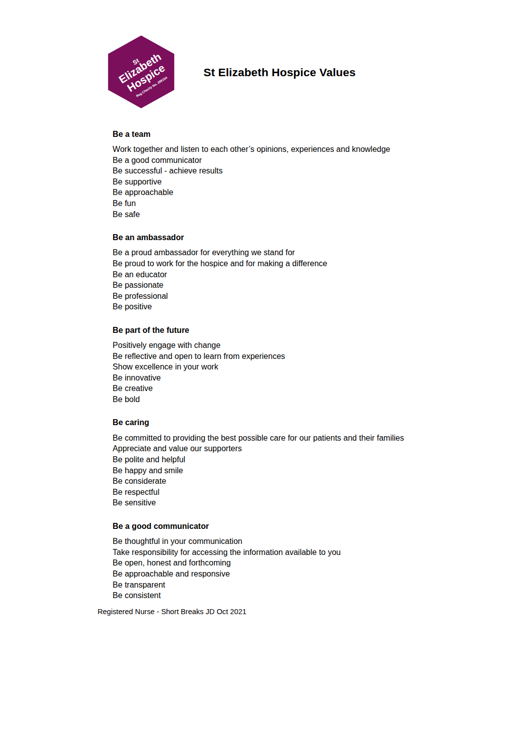St Elizabeth Hospice Reg Charity No. 289154
St Elizabeth Hospice Values
Be a team
Work together and listen to each other’s opinions, experiences and knowledge Be a good communicator Be successful - achieve results Be supportive Be approachable Be fun Be safe
Be an ambassador
Be a proud ambassador for everything we stand for Be proud to work for the hospice and for making a difference Be an educator Be passionate Be professional Be positive
Be part of the future
Positively engage with change Be reflective and open to learn from experiences Show excellence in your work Be innovative Be creative Be bold
Be caring
Be committed to providing the best possible care for our patients and their families Appreciate and value our supporters Be polite and helpful Be happy and smile Be considerate Be respectful Be sensitive
Be a good communicator
Be thoughtful in your communication Take responsibility for accessing the information available to you Be open, honest and forthcoming Be approachable and responsive Be transparent Be consistent
Registered Nurse - Short Breaks JD Oct 2021